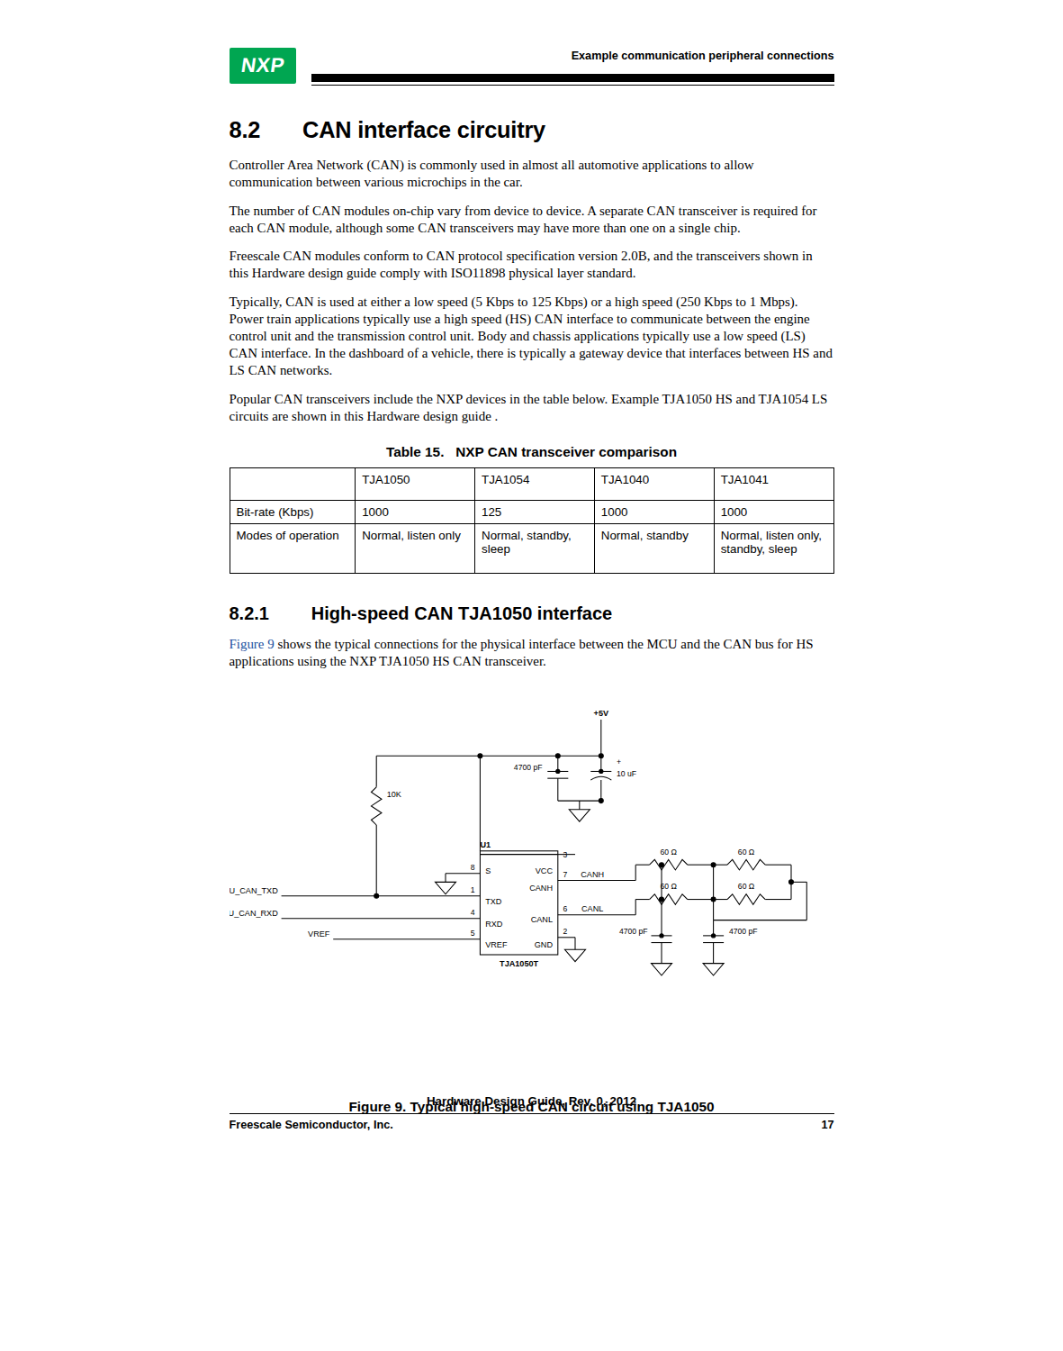NXP
Example communication peripheral connections
8.2 CAN interface circuitry
Controller Area Network (CAN) is commonly used in almost all automotive applications to allow communication between various microchips in the car.
The number of CAN modules on-chip vary from device to device. A separate CAN transceiver is required for each CAN module, although some CAN transceivers may have more than one on a single chip.
Freescale CAN modules conform to CAN protocol specification version 2.0B, and the transceivers shown in this Hardware design guide comply with ISO11898 physical layer standard.
Typically, CAN is used at either a low speed (5 Kbps to 125 Kbps) or a high speed (250 Kbps to 1 Mbps). Power train applications typically use a high speed (HS) CAN interface to communicate between the engine control unit and the transmission control unit. Body and chassis applications typically use a low speed (LS) CAN interface. In the dashboard of a vehicle, there is typically a gateway device that interfaces between HS and LS CAN networks.
Popular CAN transceivers include the NXP devices in the table below. Example TJA1050 HS and TJA1054 LS circuits are shown in this Hardware design guide .
Table 15. NXP CAN transceiver comparison
| | TJA1050 | TJA1054 | TJA1040 | TJA1041 |
| Bit-rate (Kbps) | 1000 | 125 | 1000 | 1000 |
| Modes of operation | Normal, listen only | Normal, standby, sleep | Normal, standby | Normal, listen only, standby, sleep |
8.2.1 High-speed CAN TJA1050 interface
Figure 9 shows the typical connections for the physical interface between the MCU and the CAN bus for HS applications using the NXP TJA1050 HS CAN transceiver.
+5V 4700 pF + 10 uF 10K MCU_CAN_TXD MCU_CAN_RXD VREF U1 TJA1050T S VCC CANH TXD CANL RXD VREF GND 8 1 4 5 3 7 6 2 CANH CANL 60 Ω 60 Ω 60 Ω 60 Ω 4700 pF 4700 pF
Figure 9. Typical high-speed CAN circuit using TJA1050
Hardware Design Guide, Rev. 0, 2012
Freescale Semiconductor, Inc.
17